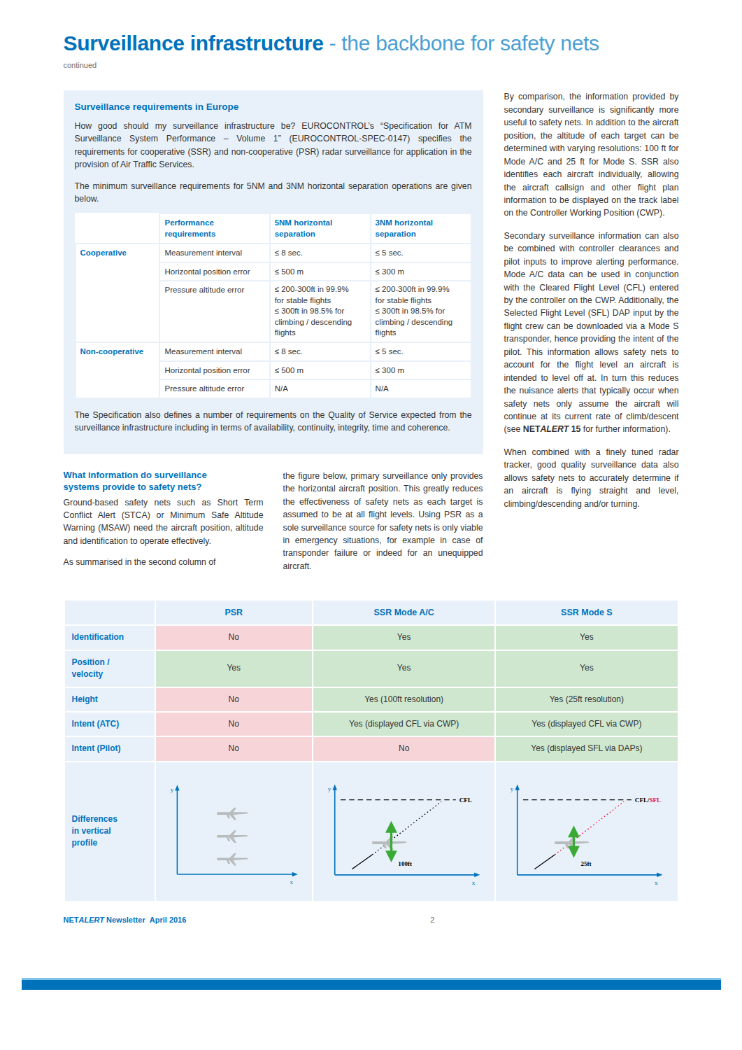Surveillance infrastructure - the backbone for safety nets
continued
Surveillance requirements in Europe
How good should my surveillance infrastructure be? EUROCONTROL’s “Specification for ATM Surveillance System Performance – Volume 1” (EUROCONTROL-SPEC-0147) specifies the requirements for cooperative (SSR) and non-cooperative (PSR) radar surveillance for application in the provision of Air Traffic Services.
The minimum surveillance requirements for 5NM and 3NM horizontal separation operations are given below.
| | Performance requirements | 5NM horizontal separation | 3NM horizontal separation |
| --- | --- | --- | --- |
| Cooperative | Measurement interval | ≤ 8 sec. | ≤ 5 sec. |
| Horizontal position error | ≤ 500 m | ≤ 300 m |
| Pressure altitude error | ≤ 200-300ft in 99.9% for stable flights ≤ 300ft in 98.5% for climbing / descending flights | ≤ 200-300ft in 99.9% for stable flights ≤ 300ft in 98.5% for climbing / descending flights |
| Non-cooperative | Measurement interval | ≤ 8 sec. | ≤ 5 sec. |
| Horizontal position error | ≤ 500 m | ≤ 300 m |
| Pressure altitude error | N/A | N/A |
The Specification also defines a number of requirements on the Quality of Service expected from the surveillance infrastructure including in terms of availability, continuity, integrity, time and coherence.
What information do surveillance
systems provide to safety nets?
Ground-based safety nets such as Short Term Conflict Alert (STCA) or Minimum Safe Altitude Warning (MSAW) need the aircraft position, altitude and identification to operate effectively.
As summarised in the second column of
the figure below, primary surveillance only provides the horizontal aircraft position. This greatly reduces the effectiveness of safety nets as each target is assumed to be at all flight levels. Using PSR as a sole surveillance source for safety nets is only viable in emergency situations, for example in case of transponder failure or indeed for an unequipped aircraft.
By comparison, the information provided by secondary surveillance is significantly more useful to safety nets. In addition to the aircraft position, the altitude of each target can be determined with varying resolutions: 100 ft for Mode A/C and 25 ft for Mode S. SSR also identifies each aircraft individually, allowing the aircraft callsign and other flight plan information to be displayed on the track label on the Controller Working Position (CWP).
Secondary surveillance information can also be combined with controller clearances and pilot inputs to improve alerting performance. Mode A/C data can be used in conjunction with the Cleared Flight Level (CFL) entered by the controller on the CWP. Additionally, the Selected Flight Level (SFL) DAP input by the flight crew can be downloaded via a Mode S transponder, hence providing the intent of the pilot. This information allows safety nets to account for the flight level an aircraft is intended to level off at. In turn this reduces the nuisance alerts that typically occur when safety nets only assume the aircraft will continue at its current rate of climb/descent (see NETALERT 15 for further information).
When combined with a finely tuned radar tracker, good quality surveillance data also allows safety nets to accurately determine if an aircraft is flying straight and level, climbing/descending and/or turning.
| | PSR | SSR Mode A/C | SSR Mode S |
| --- | --- | --- | --- |
| Identification | No | Yes | Yes |
| Position / velocity | Yes | Yes | Yes |
| Height | No | Yes (100ft resolution) | Yes (25ft resolution) |
| Intent (ATC) | No | Yes (displayed CFL via CWP) | Yes (displayed CFL via CWP) |
| Intent (Pilot) | No | No | Yes (displayed SFL via DAPs) |
| Differences in vertical profile | y x | y x CFL 100ft | y x CFL/ SFL 25ft |
NETALERT Newsletter April 2016 2